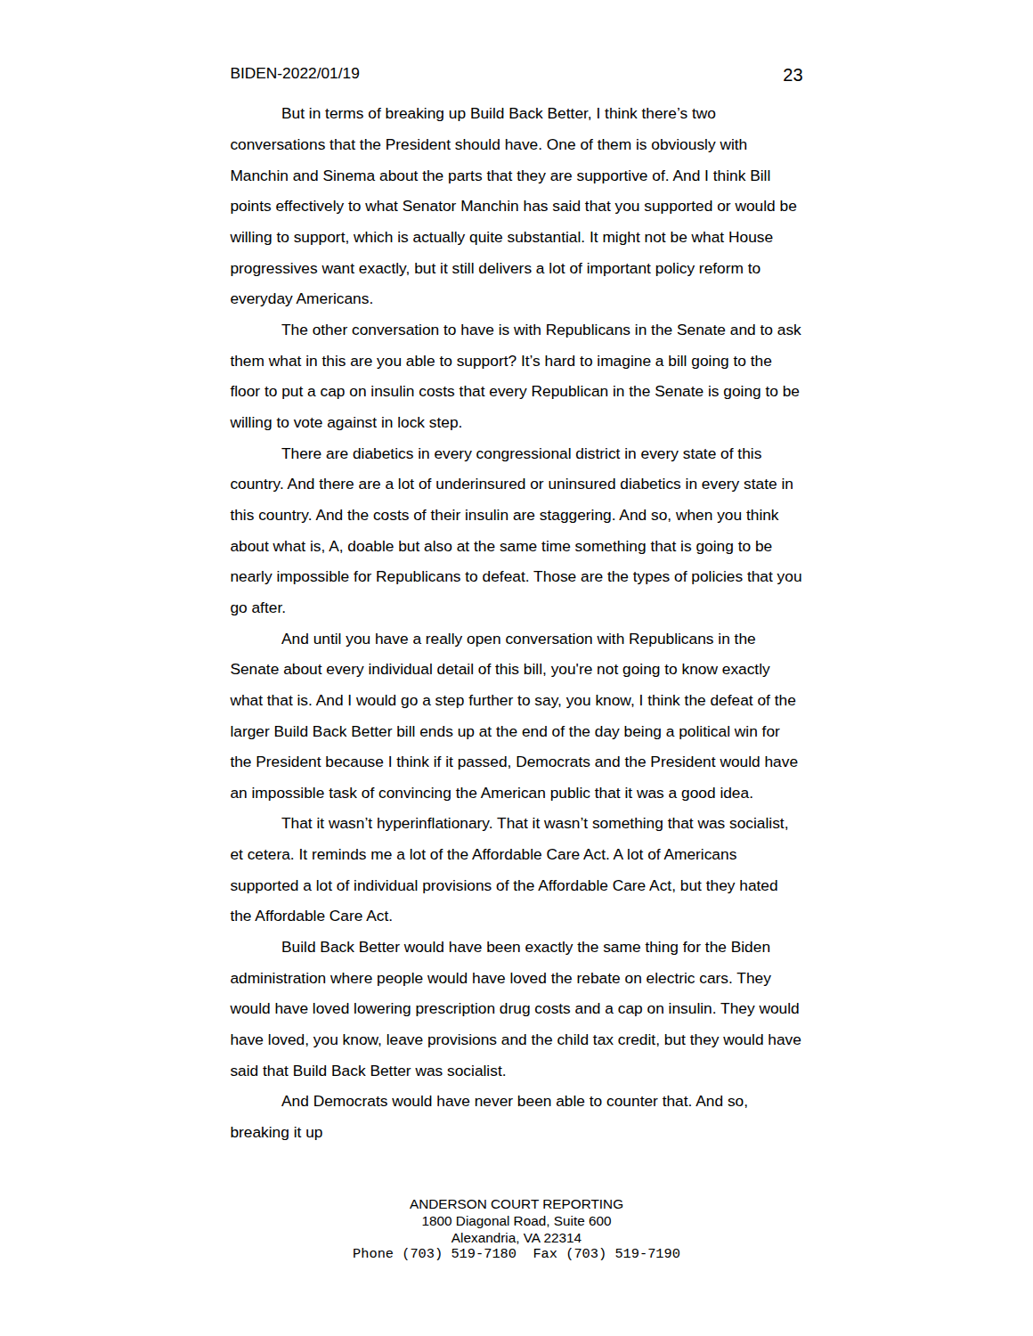BIDEN-2022/01/19
23
But in terms of breaking up Build Back Better, I think there’s two conversations that the President should have. One of them is obviously with Manchin and Sinema about the parts that they are supportive of. And I think Bill points effectively to what Senator Manchin has said that you supported or would be willing to support, which is actually quite substantial. It might not be what House progressives want exactly, but it still delivers a lot of important policy reform to everyday Americans.
The other conversation to have is with Republicans in the Senate and to ask them what in this are you able to support? It’s hard to imagine a bill going to the floor to put a cap on insulin costs that every Republican in the Senate is going to be willing to vote against in lock step.
There are diabetics in every congressional district in every state of this country. And there are a lot of underinsured or uninsured diabetics in every state in this country. And the costs of their insulin are staggering. And so, when you think about what is, A, doable but also at the same time something that is going to be nearly impossible for Republicans to defeat. Those are the types of policies that you go after.
And until you have a really open conversation with Republicans in the Senate about every individual detail of this bill, you're not going to know exactly what that is. And I would go a step further to say, you know, I think the defeat of the larger Build Back Better bill ends up at the end of the day being a political win for the President because I think if it passed, Democrats and the President would have an impossible task of convincing the American public that it was a good idea.
That it wasn’t hyperinflationary. That it wasn’t something that was socialist, et cetera. It reminds me a lot of the Affordable Care Act. A lot of Americans supported a lot of individual provisions of the Affordable Care Act, but they hated the Affordable Care Act.
Build Back Better would have been exactly the same thing for the Biden administration where people would have loved the rebate on electric cars. They would have loved lowering prescription drug costs and a cap on insulin. They would have loved, you know, leave provisions and the child tax credit, but they would have said that Build Back Better was socialist.
And Democrats would have never been able to counter that. And so, breaking it up
ANDERSON COURT REPORTING
1800 Diagonal Road, Suite 600
Alexandria, VA 22314
Phone (703) 519-7180 Fax (703) 519-7190